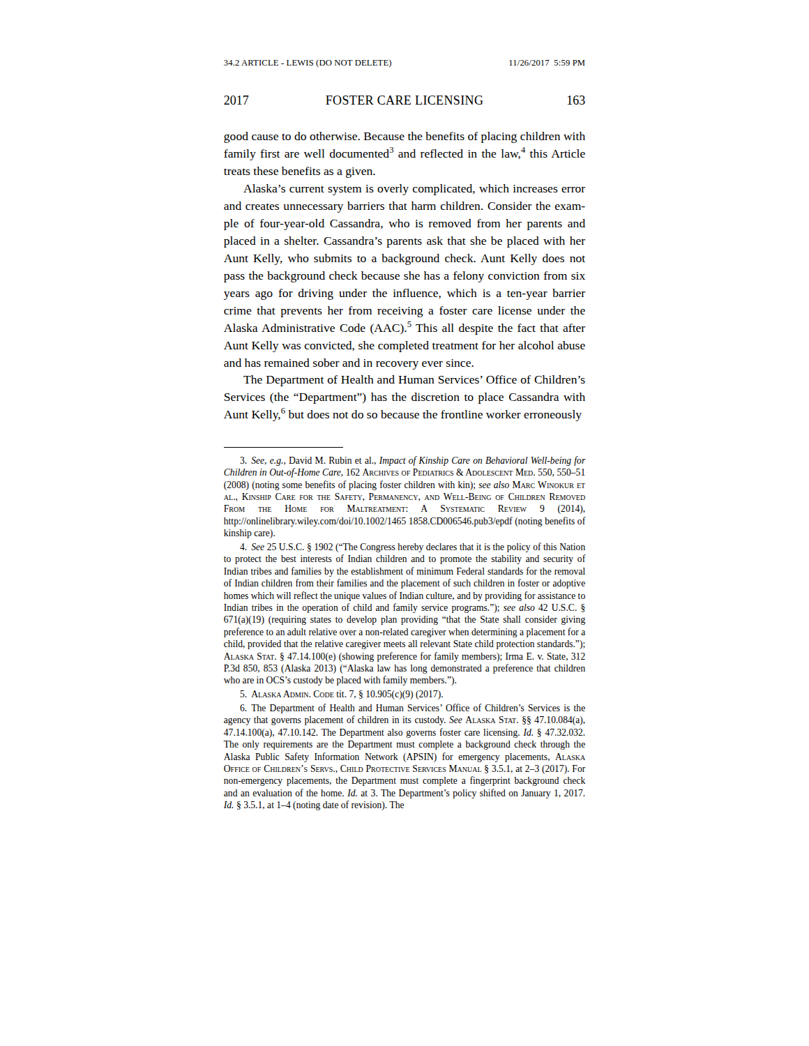34.2 Article - Lewis (Do Not Delete) 11/26/2017 5:59 PM
2017 FOSTER CARE LICENSING 163
good cause to do otherwise. Because the benefits of placing children with family first are well documented3 and reflected in the law,4 this Article treats these benefits as a given.
Alaska’s current system is overly complicated, which increases error and creates unnecessary barriers that harm children. Consider the example of four-year-old Cassandra, who is removed from her parents and placed in a shelter. Cassandra’s parents ask that she be placed with her Aunt Kelly, who submits to a background check. Aunt Kelly does not pass the background check because she has a felony conviction from six years ago for driving under the influence, which is a ten-year barrier crime that prevents her from receiving a foster care license under the Alaska Administrative Code (AAC).5 This all despite the fact that after Aunt Kelly was convicted, she completed treatment for her alcohol abuse and has remained sober and in recovery ever since.
The Department of Health and Human Services’ Office of Children’s Services (the “Department”) has the discretion to place Cassandra with Aunt Kelly,6 but does not do so because the frontline worker erroneously
3. See, e.g., David M. Rubin et al., Impact of Kinship Care on Behavioral Well-being for Children in Out-of-Home Care, 162 Archives of Pediatrics & Adolescent Med. 550, 550–51 (2008) (noting some benefits of placing foster children with kin); see also Marc Winokur et al., Kinship Care for the Safety, Permanency, and Well-Being of Children Removed From the Home for Maltreatment: A Systematic Review 9 (2014), http://onlinelibrary.wiley.com/doi/10.1002/1465 1858.CD006546.pub3/epdf (noting benefits of kinship care).
4. See 25 U.S.C. § 1902 (“The Congress hereby declares that it is the policy of this Nation to protect the best interests of Indian children and to promote the stability and security of Indian tribes and families by the establishment of minimum Federal standards for the removal of Indian children from their families and the placement of such children in foster or adoptive homes which will reflect the unique values of Indian culture, and by providing for assistance to Indian tribes in the operation of child and family service programs.”); see also 42 U.S.C. § 671(a)(19) (requiring states to develop plan providing “that the State shall consider giving preference to an adult relative over a non-related caregiver when determining a placement for a child, provided that the relative caregiver meets all relevant State child protection standards.”); Alaska Stat. § 47.14.100(e) (showing preference for family members); Irma E. v. State, 312 P.3d 850, 853 (Alaska 2013) (“Alaska law has long demonstrated a preference that children who are in OCS’s custody be placed with family members.”).
5. Alaska Admin. Code tit. 7, § 10.905(c)(9) (2017).
6. The Department of Health and Human Services’ Office of Children’s Services is the agency that governs placement of children in its custody. See Alaska Stat. §§ 47.10.084(a), 47.14.100(a), 47.10.142. The Department also governs foster care licensing. Id. § 47.32.032. The only requirements are the Department must complete a background check through the Alaska Public Safety Information Network (APSIN) for emergency placements, Alaska Office of Children’s Servs., Child Protective Services Manual § 3.5.1, at 2–3 (2017). For non-emergency placements, the Department must complete a fingerprint background check and an evaluation of the home. Id. at 3. The Department’s policy shifted on January 1, 2017. Id. § 3.5.1, at 1–4 (noting date of revision). The